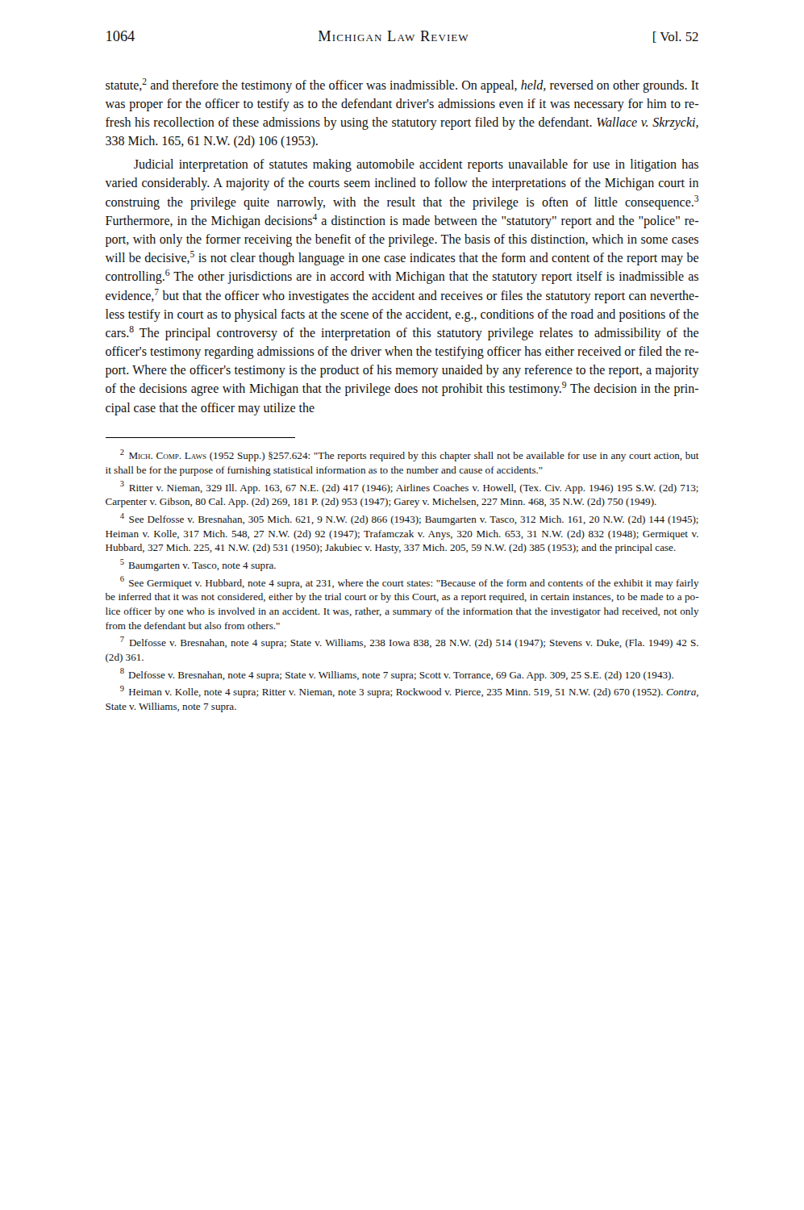1064
Michigan Law Review
[ Vol. 52
statute,2 and therefore the testimony of the officer was inadmissible. On appeal, held, reversed on other grounds. It was proper for the officer to testify as to the defendant driver's admissions even if it was necessary for him to refresh his recollection of these admissions by using the statutory report filed by the defendant. Wallace v. Skrzycki, 338 Mich. 165, 61 N.W. (2d) 106 (1953).
Judicial interpretation of statutes making automobile accident reports unavailable for use in litigation has varied considerably. A majority of the courts seem inclined to follow the interpretations of the Michigan court in construing the privilege quite narrowly, with the result that the privilege is often of little consequence.3 Furthermore, in the Michigan decisions4 a distinction is made between the "statutory" report and the "police" report, with only the former receiving the benefit of the privilege. The basis of this distinction, which in some cases will be decisive,5 is not clear though language in one case indicates that the form and content of the report may be controlling.6 The other jurisdictions are in accord with Michigan that the statutory report itself is inadmissible as evidence,7 but that the officer who investigates the accident and receives or files the statutory report can nevertheless testify in court as to physical facts at the scene of the accident, e.g., conditions of the road and positions of the cars.8 The principal controversy of the interpretation of this statutory privilege relates to admissibility of the officer's testimony regarding admissions of the driver when the testifying officer has either received or filed the report. Where the officer's testimony is the product of his memory unaided by any reference to the report, a majority of the decisions agree with Michigan that the privilege does not prohibit this testimony.9 The decision in the principal case that the officer may utilize the
2 Mich. Comp. Laws (1952 Supp.) §257.624: "The reports required by this chapter shall not be available for use in any court action, but it shall be for the purpose of furnishing statistical information as to the number and cause of accidents."
3 Ritter v. Nieman, 329 Ill. App. 163, 67 N.E. (2d) 417 (1946); Airlines Coaches v. Howell, (Tex. Civ. App. 1946) 195 S.W. (2d) 713; Carpenter v. Gibson, 80 Cal. App. (2d) 269, 181 P. (2d) 953 (1947); Garey v. Michelsen, 227 Minn. 468, 35 N.W. (2d) 750 (1949).
4 See Delfosse v. Bresnahan, 305 Mich. 621, 9 N.W. (2d) 866 (1943); Baumgarten v. Tasco, 312 Mich. 161, 20 N.W. (2d) 144 (1945); Heiman v. Kolle, 317 Mich. 548, 27 N.W. (2d) 92 (1947); Trafamczak v. Anys, 320 Mich. 653, 31 N.W. (2d) 832 (1948); Germiquet v. Hubbard, 327 Mich. 225, 41 N.W. (2d) 531 (1950); Jakubiec v. Hasty, 337 Mich. 205, 59 N.W. (2d) 385 (1953); and the principal case.
5 Baumgarten v. Tasco, note 4 supra.
6 See Germiquet v. Hubbard, note 4 supra, at 231, where the court states: "Because of the form and contents of the exhibit it may fairly be inferred that it was not considered, either by the trial court or by this Court, as a report required, in certain instances, to be made to a police officer by one who is involved in an accident. It was, rather, a summary of the information that the investigator had received, not only from the defendant but also from others."
7 Delfosse v. Bresnahan, note 4 supra; State v. Williams, 238 Iowa 838, 28 N.W. (2d) 514 (1947); Stevens v. Duke, (Fla. 1949) 42 S. (2d) 361.
8 Delfosse v. Bresnahan, note 4 supra; State v. Williams, note 7 supra; Scott v. Torrance, 69 Ga. App. 309, 25 S.E. (2d) 120 (1943).
9 Heiman v. Kolle, note 4 supra; Ritter v. Nieman, note 3 supra; Rockwood v. Pierce, 235 Minn. 519, 51 N.W. (2d) 670 (1952). Contra, State v. Williams, note 7 supra.